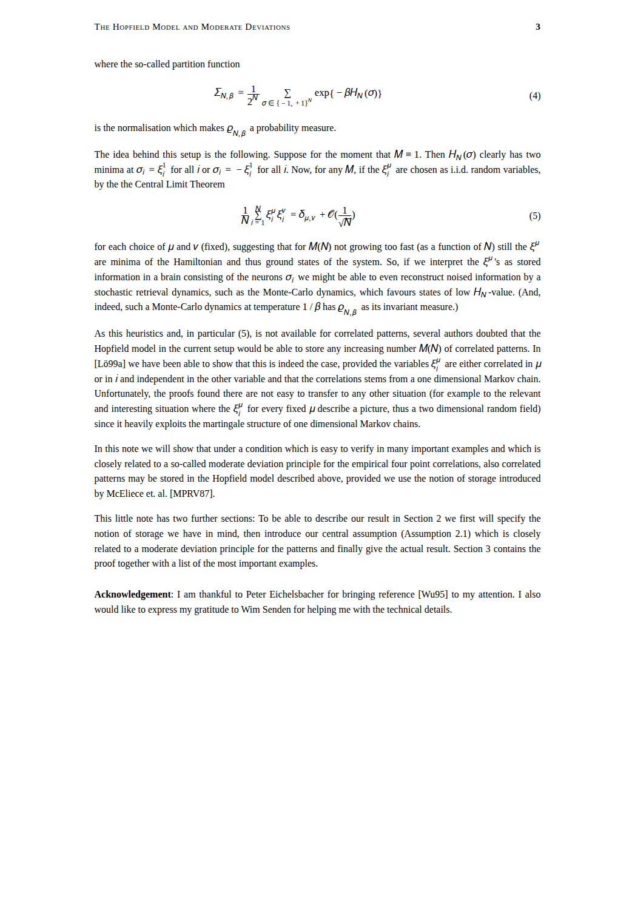The Hopfield Model and Moderate Deviations 3
where the so-called partition function
ΣN,β = 12N ∑ σ∈{−1,+1}N exp { −βHN(σ) } (4)
is the normalisation which makes ϱN,β a probability measure.
The idea behind this setup is the following. Suppose for the moment that M≡1. Then HN(σ) clearly has two minima at σi=ξi1 for all i or σi=−ξi1 for all i. Now, for any M, if the ξiμ are chosen as i.i.d. random variables, by the the Central Limit Theorem
1N ∑ i=1 N ξiμ ξiν = δμ,ν + 𝒪 ( 1N ) (5)
for each choice of μ and ν (fixed), suggesting that for M(N) not growing too fast (as a function of N) still the ξμ are minima of the Hamiltonian and thus ground states of the system. So, if we interpret the ξμ's as stored information in a brain consisting of the neurons σi we might be able to even reconstruct noised information by a stochastic retrieval dynamics, such as the Monte-Carlo dynamics, which favours states of low HN-value. (And, indeed, such a Monte-Carlo dynamics at temperature 1/β has ϱN,β as its invariant measure.)
As this heuristics and, in particular (5), is not available for correlated patterns, several authors doubted that the Hopfield model in the current setup would be able to store any increasing number M(N) of correlated patterns. In [Lö99a] we have been able to show that this is indeed the case, provided the variables ξiμ are either correlated in μ or in i and independent in the other variable and that the correlations stems from a one dimensional Markov chain. Unfortunately, the proofs found there are not easy to transfer to any other situation (for example to the relevant and interesting situation where the ξiμ for every fixed μ describe a picture, thus a two dimensional random field) since it heavily exploits the martingale structure of one dimensional Markov chains.
In this note we will show that under a condition which is easy to verify in many important examples and which is closely related to a so-called moderate deviation principle for the empirical four point correlations, also correlated patterns may be stored in the Hopfield model described above, provided we use the notion of storage introduced by McEliece et. al. [MPRV87].
This little note has two further sections: To be able to describe our result in Section 2 we first will specify the notion of storage we have in mind, then introduce our central assumption (Assumption 2.1) which is closely related to a moderate deviation principle for the patterns and finally give the actual result. Section 3 contains the proof together with a list of the most important examples.
Acknowledgement: I am thankful to Peter Eichelsbacher for bringing reference [Wu95] to my attention. I also would like to express my gratitude to Wim Senden for helping me with the technical details.